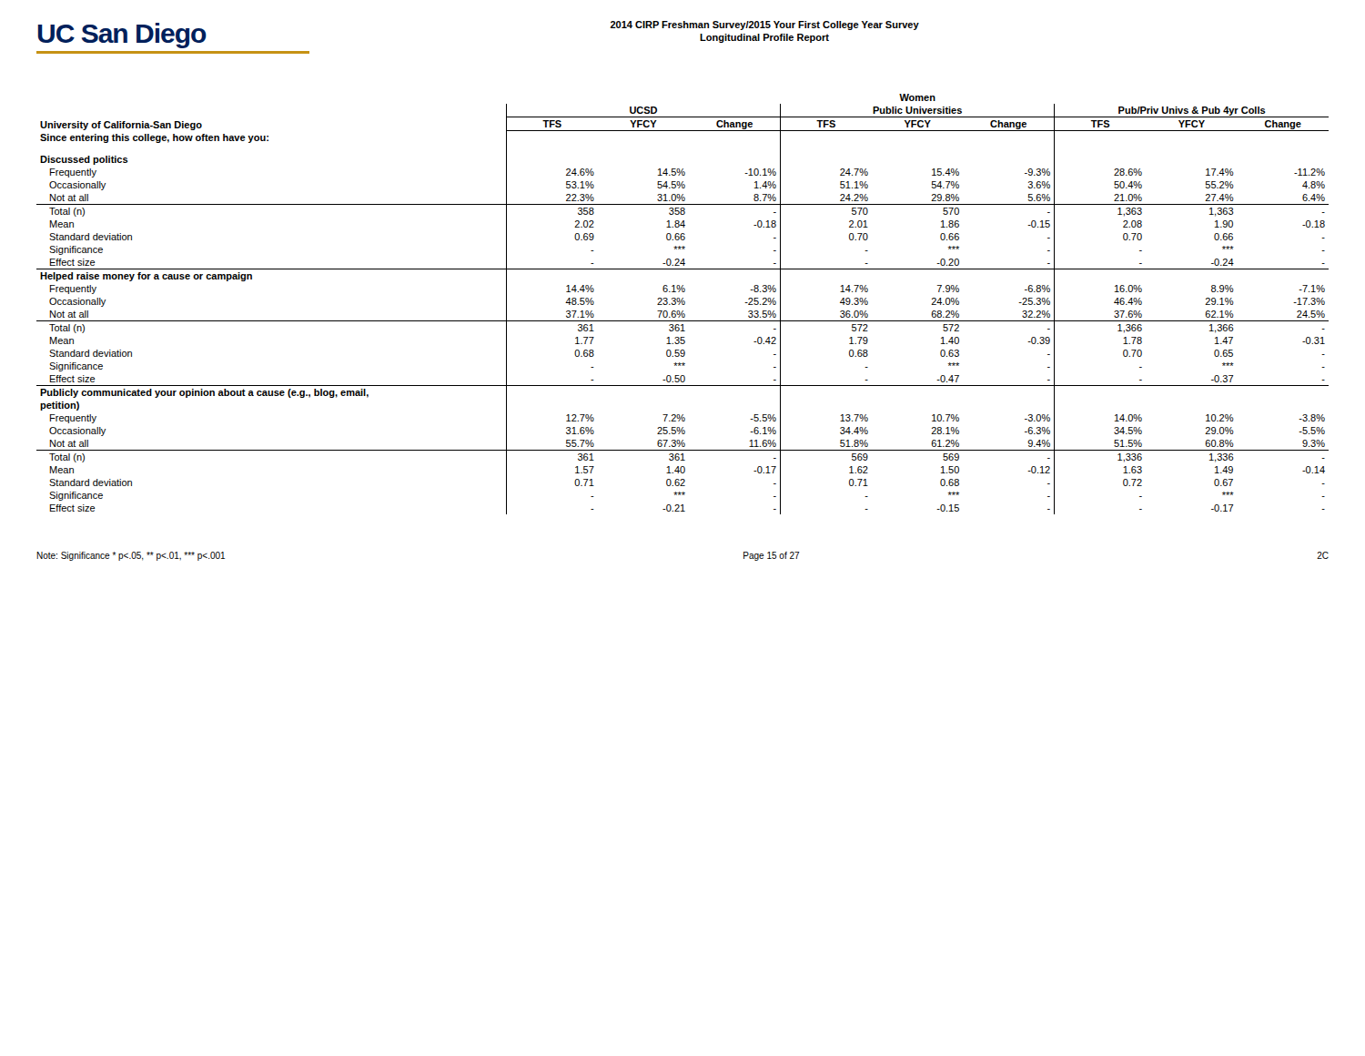UC San Diego
2014 CIRP Freshman Survey/2015 Your First College Year Survey
Longitudinal Profile Report
| | Women |
| --- | --- |
| | UCSD | Public Universities | Pub/Priv Univs & Pub 4yr Colls |
| University of California-San Diego | TFS | YFCY | Change | TFS | YFCY | Change | TFS | YFCY | Change |
| Since entering this college, how often have you: | | | | | | | | | |
| Discussed politics | | | | | | | | | |
| Frequently | 24.6% | 14.5% | -10.1% | 24.7% | 15.4% | -9.3% | 28.6% | 17.4% | -11.2% |
| Occasionally | 53.1% | 54.5% | 1.4% | 51.1% | 54.7% | 3.6% | 50.4% | 55.2% | 4.8% |
| Not at all | 22.3% | 31.0% | 8.7% | 24.2% | 29.8% | 5.6% | 21.0% | 27.4% | 6.4% |
| Total (n) | 358 | 358 | - | 570 | 570 | - | 1,363 | 1,363 | - |
| Mean | 2.02 | 1.84 | -0.18 | 2.01 | 1.86 | -0.15 | 2.08 | 1.90 | -0.18 |
| Standard deviation | 0.69 | 0.66 | - | 0.70 | 0.66 | - | 0.70 | 0.66 | - |
| Significance | - | *** | - | - | *** | - | - | *** | - |
| Effect size | - | -0.24 | - | - | -0.20 | - | - | -0.24 | - |
| Helped raise money for a cause or campaign | | | | | | | | | |
| Frequently | 14.4% | 6.1% | -8.3% | 14.7% | 7.9% | -6.8% | 16.0% | 8.9% | -7.1% |
| Occasionally | 48.5% | 23.3% | -25.2% | 49.3% | 24.0% | -25.3% | 46.4% | 29.1% | -17.3% |
| Not at all | 37.1% | 70.6% | 33.5% | 36.0% | 68.2% | 32.2% | 37.6% | 62.1% | 24.5% |
| Total (n) | 361 | 361 | - | 572 | 572 | - | 1,366 | 1,366 | - |
| Mean | 1.77 | 1.35 | -0.42 | 1.79 | 1.40 | -0.39 | 1.78 | 1.47 | -0.31 |
| Standard deviation | 0.68 | 0.59 | - | 0.68 | 0.63 | - | 0.70 | 0.65 | - |
| Significance | - | *** | - | - | *** | - | - | *** | - |
| Effect size | - | -0.50 | - | - | -0.47 | - | - | -0.37 | - |
| Publicly communicated your opinion about a cause (e.g., blog, email, | | | | | | | | | |
| petition) | | | | | | | | | |
| Frequently | 12.7% | 7.2% | -5.5% | 13.7% | 10.7% | -3.0% | 14.0% | 10.2% | -3.8% |
| Occasionally | 31.6% | 25.5% | -6.1% | 34.4% | 28.1% | -6.3% | 34.5% | 29.0% | -5.5% |
| Not at all | 55.7% | 67.3% | 11.6% | 51.8% | 61.2% | 9.4% | 51.5% | 60.8% | 9.3% |
| Total (n) | 361 | 361 | - | 569 | 569 | - | 1,336 | 1,336 | - |
| Mean | 1.57 | 1.40 | -0.17 | 1.62 | 1.50 | -0.12 | 1.63 | 1.49 | -0.14 |
| Standard deviation | 0.71 | 0.62 | - | 0.71 | 0.68 | - | 0.72 | 0.67 | - |
| Significance | - | *** | - | - | *** | - | - | *** | - |
| Effect size | - | -0.21 | - | - | -0.15 | - | - | -0.17 | - |
Note: Significance * p<.05, ** p<.01, *** p<.001
Page 15 of 27
2C